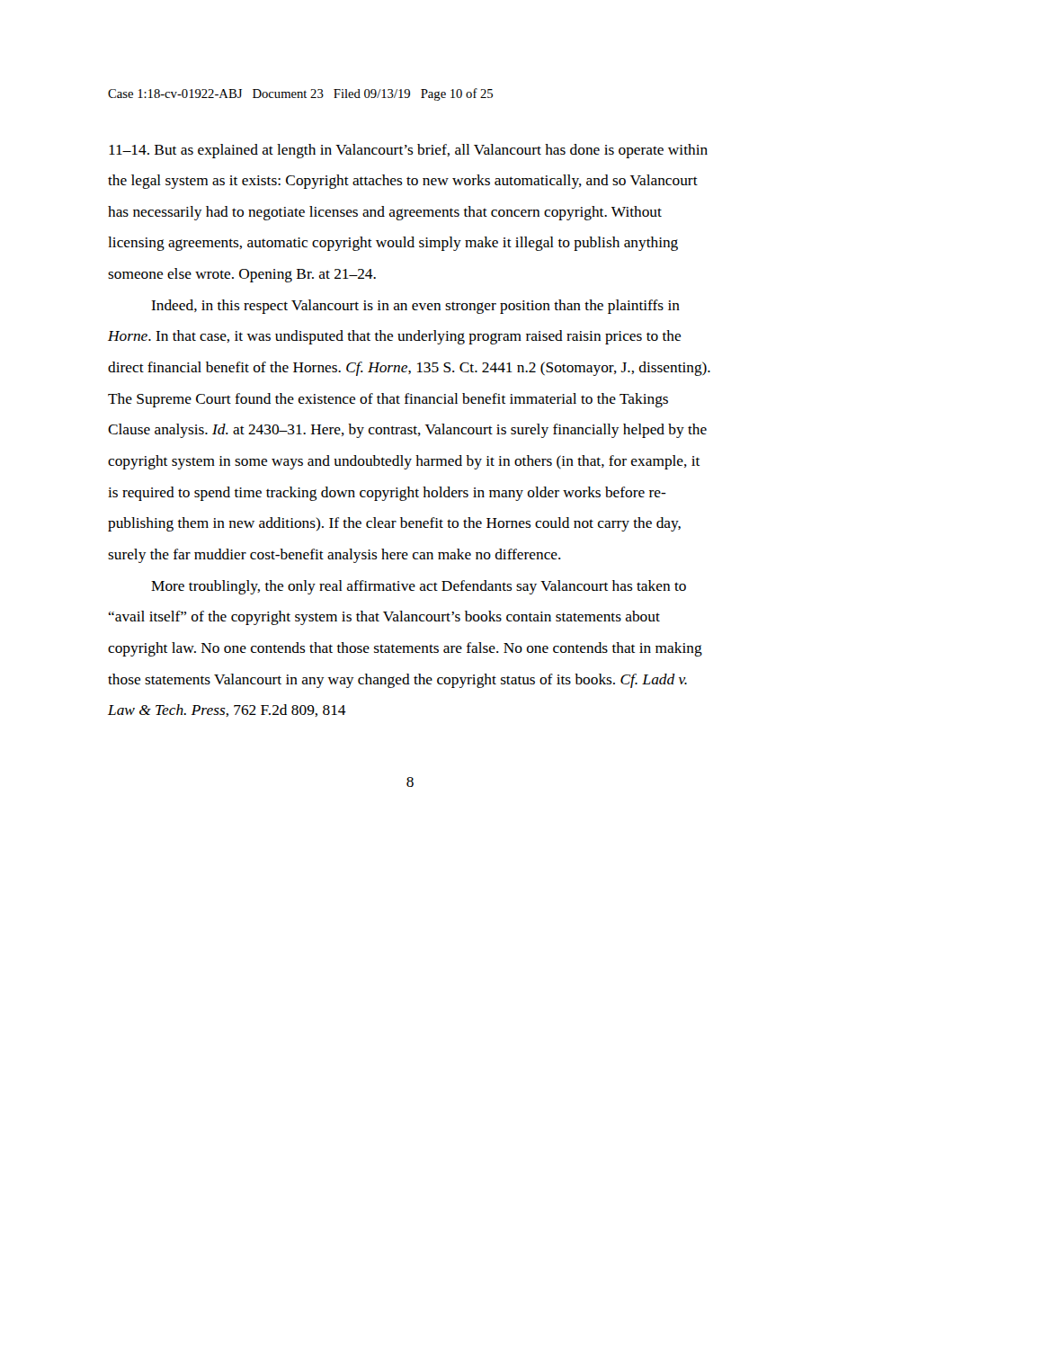Case 1:18-cv-01922-ABJ Document 23 Filed 09/13/19 Page 10 of 25
11–14. But as explained at length in Valancourt’s brief, all Valancourt has done is operate within the legal system as it exists: Copyright attaches to new works automatically, and so Valancourt has necessarily had to negotiate licenses and agreements that concern copyright. Without licensing agreements, automatic copyright would simply make it illegal to publish anything someone else wrote. Opening Br. at 21–24.
Indeed, in this respect Valancourt is in an even stronger position than the plaintiffs in Horne. In that case, it was undisputed that the underlying program raised raisin prices to the direct financial benefit of the Hornes. Cf. Horne, 135 S. Ct. 2441 n.2 (Sotomayor, J., dissenting). The Supreme Court found the existence of that financial benefit immaterial to the Takings Clause analysis. Id. at 2430–31. Here, by contrast, Valancourt is surely financially helped by the copyright system in some ways and undoubtedly harmed by it in others (in that, for example, it is required to spend time tracking down copyright holders in many older works before re-publishing them in new additions). If the clear benefit to the Hornes could not carry the day, surely the far muddier cost-benefit analysis here can make no difference.
More troublingly, the only real affirmative act Defendants say Valancourt has taken to “avail itself” of the copyright system is that Valancourt’s books contain statements about copyright law. No one contends that those statements are false. No one contends that in making those statements Valancourt in any way changed the copyright status of its books. Cf. Ladd v. Law & Tech. Press, 762 F.2d 809, 814
8